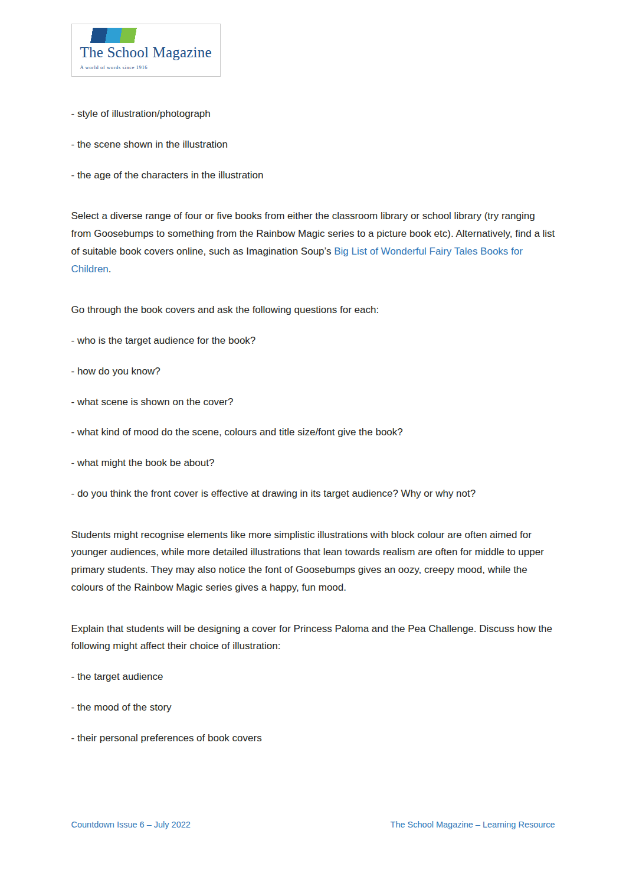The School Magazine
A world of words since 1916
- style of illustration/photograph
- the scene shown in the illustration
- the age of the characters in the illustration
Select a diverse range of four or five books from either the classroom library or school library (try ranging from Goosebumps to something from the Rainbow Magic series to a picture book etc). Alternatively, find a list of suitable book covers online, such as Imagination Soup’s Big List of Wonderful Fairy Tales Books for Children.
Go through the book covers and ask the following questions for each:
- who is the target audience for the book?
- how do you know?
- what scene is shown on the cover?
- what kind of mood do the scene, colours and title size/font give the book?
- what might the book be about?
- do you think the front cover is effective at drawing in its target audience? Why or why not?
Students might recognise elements like more simplistic illustrations with block colour are often aimed for younger audiences, while more detailed illustrations that lean towards realism are often for middle to upper primary students. They may also notice the font of Goosebumps gives an oozy, creepy mood, while the colours of the Rainbow Magic series gives a happy, fun mood.
Explain that students will be designing a cover for Princess Paloma and the Pea Challenge. Discuss how the following might affect their choice of illustration:
- the target audience
- the mood of the story
- their personal preferences of book covers
Countdown Issue 6 – July 2022 The School Magazine – Learning Resource